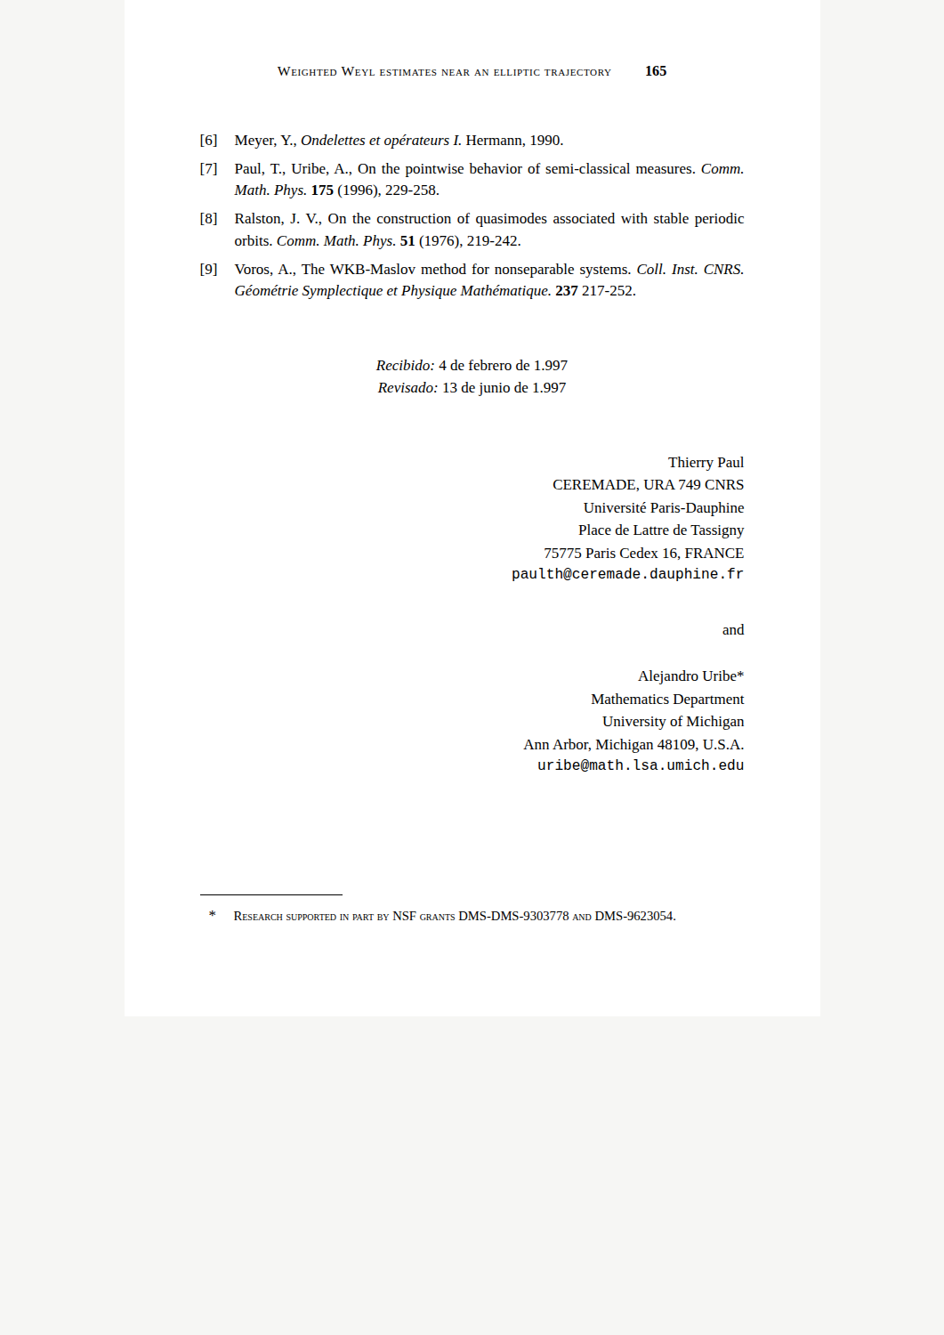Weighted Weyl estimates near an elliptic trajectory 165
[6] Meyer, Y., Ondelettes et opérateurs I. Hermann, 1990.
[7] Paul, T., Uribe, A., On the pointwise behavior of semi-classical measures. Comm. Math. Phys. 175 (1996), 229-258.
[8] Ralston, J. V., On the construction of quasimodes associated with stable periodic orbits. Comm. Math. Phys. 51 (1976), 219-242.
[9] Voros, A., The WKB-Maslov method for nonseparable systems. Coll. Inst. CNRS. Géométrie Symplectique et Physique Mathématique. 237 217-252.
Recibido: 4 de febrero de 1.997
Revisado: 13 de junio de 1.997
Thierry Paul
CEREMADE, URA 749 CNRS
Université Paris-Dauphine
Place de Lattre de Tassigny
75775 Paris Cedex 16, FRANCE
paulth@ceremade.dauphine.fr
and
Alejandro Uribe*
Mathematics Department
University of Michigan
Ann Arbor, Michigan 48109, U.S.A.
uribe@math.lsa.umich.edu
* Research supported in part by NSF grants DMS-DMS-9303778 and DMS-9623054.